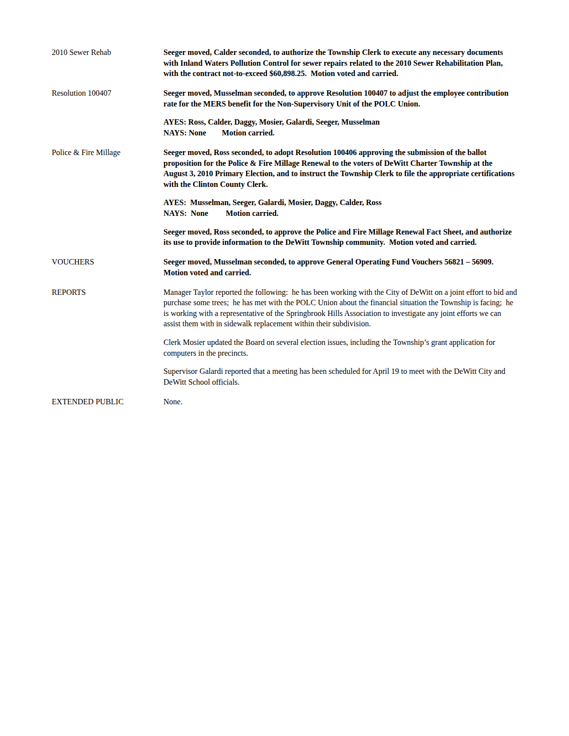| 2010 Sewer Rehab | Seeger moved, Calder seconded, to authorize the Township Clerk to execute any necessary documents with Inland Waters Pollution Control for sewer repairs related to the 2010 Sewer Rehabilitation Plan, with the contract not-to-exceed $60,898.25. Motion voted and carried. |
| Resolution 100407 | Seeger moved, Musselman seconded, to approve Resolution 100407 to adjust the employee contribution rate for the MERS benefit for the Non-Supervisory Unit of the POLC Union. AYES: Ross, Calder, Daggy, Mosier, Galardi, Seeger, Musselman NAYS: None Motion carried. |
| Police & Fire Millage | Seeger moved, Ross seconded, to adopt Resolution 100406 approving the submission of the ballot proposition for the Police & Fire Millage Renewal to the voters of DeWitt Charter Township at the August 3, 2010 Primary Election, and to instruct the Township Clerk to file the appropriate certifications with the Clinton County Clerk. AYES: Musselman, Seeger, Galardi, Mosier, Daggy, Calder, Ross NAYS: None Motion carried. Seeger moved, Ross seconded, to approve the Police and Fire Millage Renewal Fact Sheet, and authorize its use to provide information to the DeWitt Township community. Motion voted and carried. |
| VOUCHERS | Seeger moved, Musselman seconded, to approve General Operating Fund Vouchers 56821 – 56909. Motion voted and carried. |
| REPORTS | Manager Taylor reported the following: he has been working with the City of DeWitt on a joint effort to bid and purchase some trees; he has met with the POLC Union about the financial situation the Township is facing; he is working with a representative of the Springbrook Hills Association to investigate any joint efforts we can assist them with in sidewalk replacement within their subdivision. Clerk Mosier updated the Board on several election issues, including the Township’s grant application for computers in the precincts. Supervisor Galardi reported that a meeting has been scheduled for April 19 to meet with the DeWitt City and DeWitt School officials. |
| EXTENDED PUBLIC | None. |